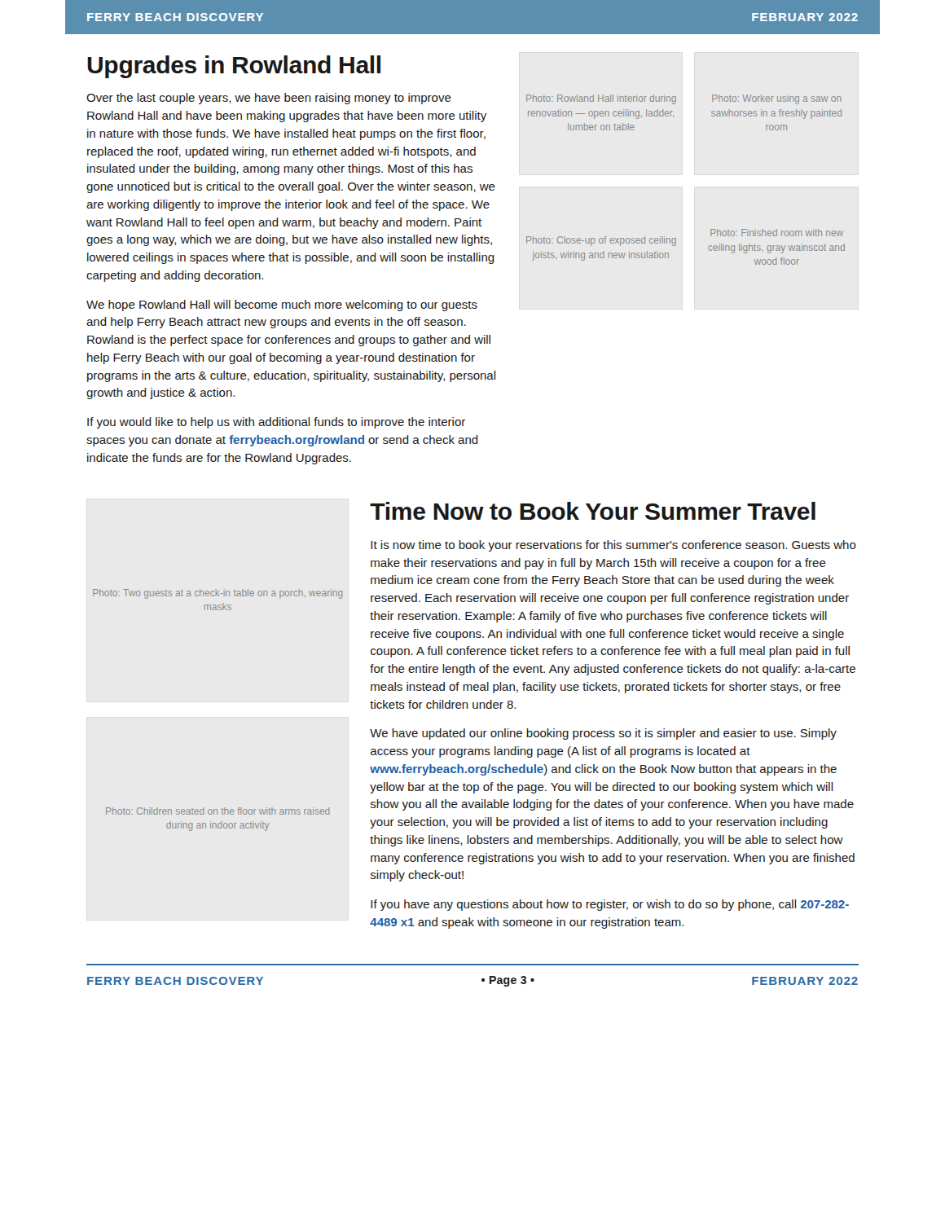Ferry Beach Discovery February 2022
Upgrades in Rowland Hall
Over the last couple years, we have been raising money to improve Rowland Hall and have been making upgrades that have been more utility in nature with those funds. We have installed heat pumps on the first floor, replaced the roof, updated wiring, run ethernet added wi-fi hotspots, and insulated under the building, among many other things. Most of this has gone unnoticed but is critical to the overall goal. Over the winter season, we are working diligently to improve the interior look and feel of the space. We want Rowland Hall to feel open and warm, but beachy and modern. Paint goes a long way, which we are doing, but we have also installed new lights, lowered ceilings in spaces where that is possible, and will soon be installing carpeting and adding decoration.
We hope Rowland Hall will become much more welcoming to our guests and help Ferry Beach attract new groups and events in the off season. Rowland is the perfect space for conferences and groups to gather and will help Ferry Beach with our goal of becoming a year-round destination for programs in the arts & culture, education, spirituality, sustainability, personal growth and justice & action.
If you would like to help us with additional funds to improve the interior spaces you can donate at ferrybeach.org/rowland or send a check and indicate the funds are for the Rowland Upgrades.
Photo: Rowland Hall interior during renovation — open ceiling, ladder, lumber on table
Photo: Worker using a saw on sawhorses in a freshly painted room
Photo: Close-up of exposed ceiling joists, wiring and new insulation
Photo: Finished room with new ceiling lights, gray wainscot and wood floor
Photo: Two guests at a check-in table on a porch, wearing masks
Photo: Children seated on the floor with arms raised during an indoor activity
Time Now to Book Your Summer Travel
It is now time to book your reservations for this summer's conference season. Guests who make their reservations and pay in full by March 15th will receive a coupon for a free medium ice cream cone from the Ferry Beach Store that can be used during the week reserved. Each reservation will receive one coupon per full conference registration under their reservation. Example: A family of five who purchases five conference tickets will receive five coupons. An individual with one full conference ticket would receive a single coupon. A full conference ticket refers to a conference fee with a full meal plan paid in full for the entire length of the event. Any adjusted conference tickets do not qualify: a-la-carte meals instead of meal plan, facility use tickets, prorated tickets for shorter stays, or free tickets for children under 8.
We have updated our online booking process so it is simpler and easier to use. Simply access your programs landing page (A list of all programs is located at www.ferrybeach.org/schedule) and click on the Book Now button that appears in the yellow bar at the top of the page. You will be directed to our booking system which will show you all the available lodging for the dates of your conference. When you have made your selection, you will be provided a list of items to add to your reservation including things like linens, lobsters and memberships. Additionally, you will be able to select how many conference registrations you wish to add to your reservation. When you are finished simply check-out!
If you have any questions about how to register, or wish to do so by phone, call 207-282-4489 x1 and speak with someone in our registration team.
Ferry Beach Discovery • Page 3 • February 2022